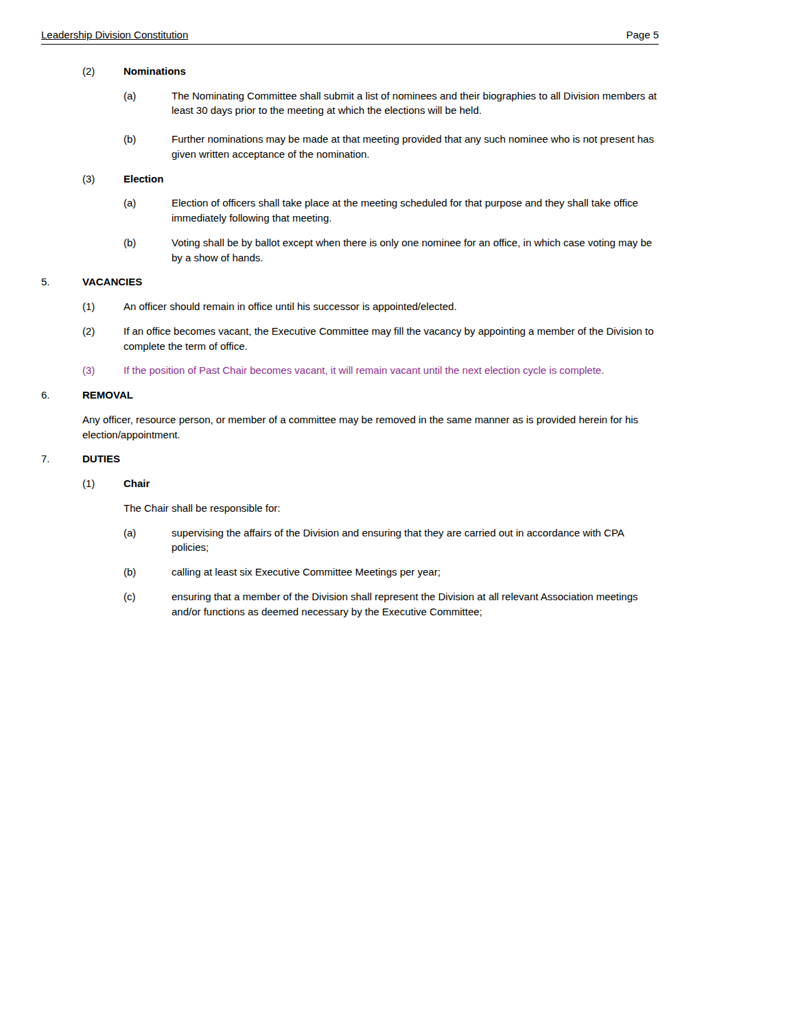Leadership Division Constitution Page 5
(2)
Nominations
(a)
The Nominating Committee shall submit a list of nominees and their biographies to all Division members at least 30 days prior to the meeting at which the elections will be held.
(b)
Further nominations may be made at that meeting provided that any such nominee who is not present has given written acceptance of the nomination.
(3)
Election
(a)
Election of officers shall take place at the meeting scheduled for that purpose and they shall take office immediately following that meeting.
(b)
Voting shall be by ballot except when there is only one nominee for an office, in which case voting may be by a show of hands.
5.
VACANCIES
(1)
An officer should remain in office until his successor is appointed/elected.
(2)
If an office becomes vacant, the Executive Committee may fill the vacancy by appointing a member of the Division to complete the term of office.
(3)
If the position of Past Chair becomes vacant, it will remain vacant until the next election cycle is complete.
6.
REMOVAL
Any officer, resource person, or member of a committee may be removed in the same manner as is provided herein for his election/appointment.
7.
DUTIES
(1)
Chair
The Chair shall be responsible for:
(a)
supervising the affairs of the Division and ensuring that they are carried out in accordance with CPA policies;
(b)
calling at least six Executive Committee Meetings per year;
(c)
ensuring that a member of the Division shall represent the Division at all relevant Association meetings and/or functions as deemed necessary by the Executive Committee;